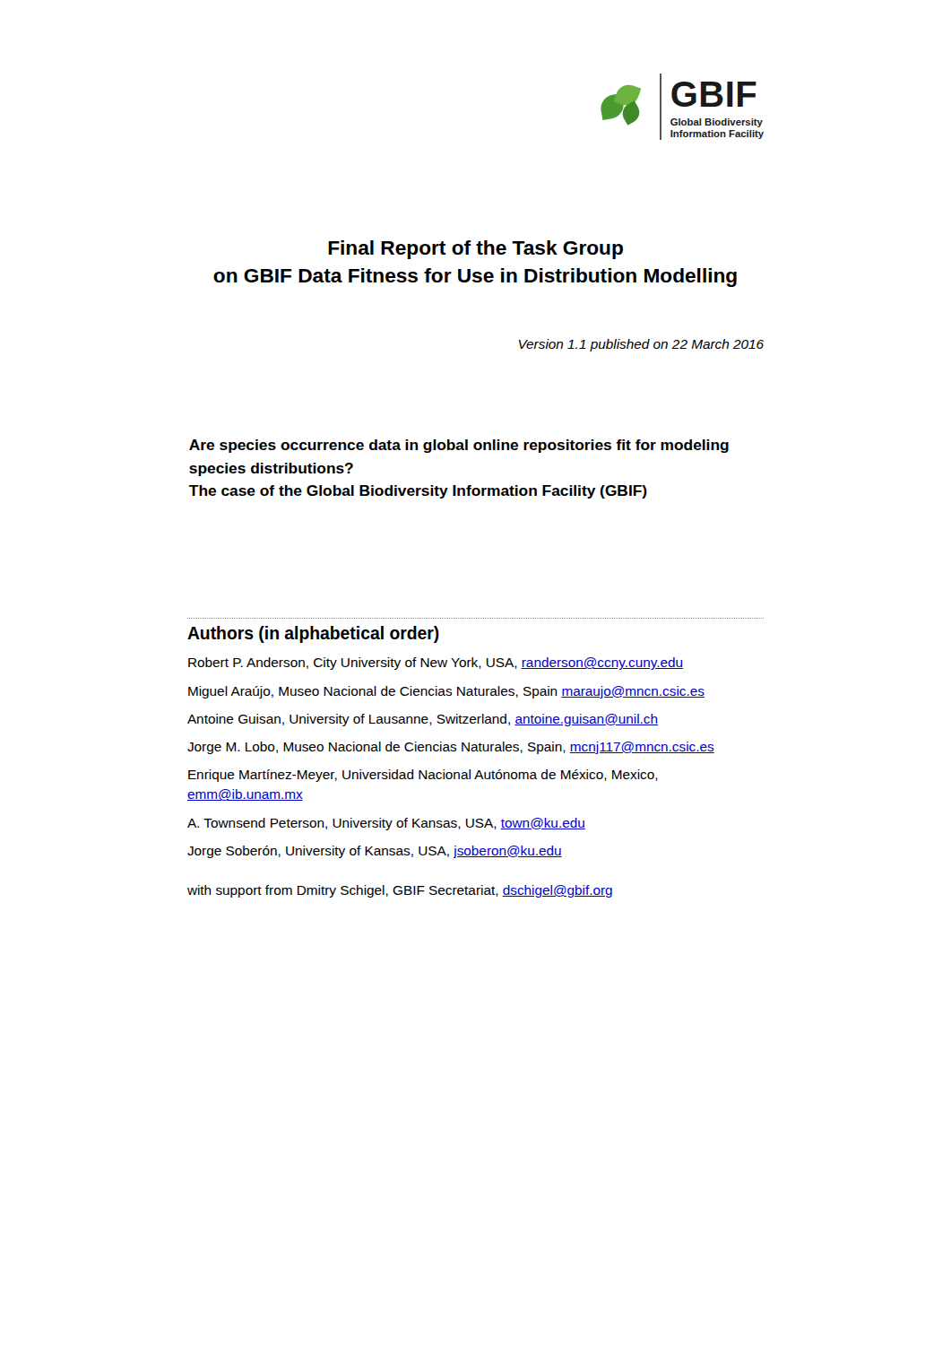GBIF Global Biodiversity
Information Facility
Final Report of the Task Group
on GBIF Data Fitness for Use in Distribution Modelling
Version 1.1 published on 22 March 2016
Are species occurrence data in global online repositories fit for modeling species distributions?
The case of the Global Biodiversity Information Facility (GBIF)
Authors (in alphabetical order)
Robert P. Anderson, City University of New York, USA, randerson@ccny.cuny.edu
Miguel Araújo, Museo Nacional de Ciencias Naturales, Spain maraujo@mncn.csic.es
Antoine Guisan, University of Lausanne, Switzerland, antoine.guisan@unil.ch
Jorge M. Lobo, Museo Nacional de Ciencias Naturales, Spain, mcnj117@mncn.csic.es
Enrique Martínez-Meyer, Universidad Nacional Autónoma de México, Mexico, emm@ib.unam.mx
A. Townsend Peterson, University of Kansas, USA, town@ku.edu
Jorge Soberón, University of Kansas, USA, jsoberon@ku.edu
with support from Dmitry Schigel, GBIF Secretariat, dschigel@gbif.org